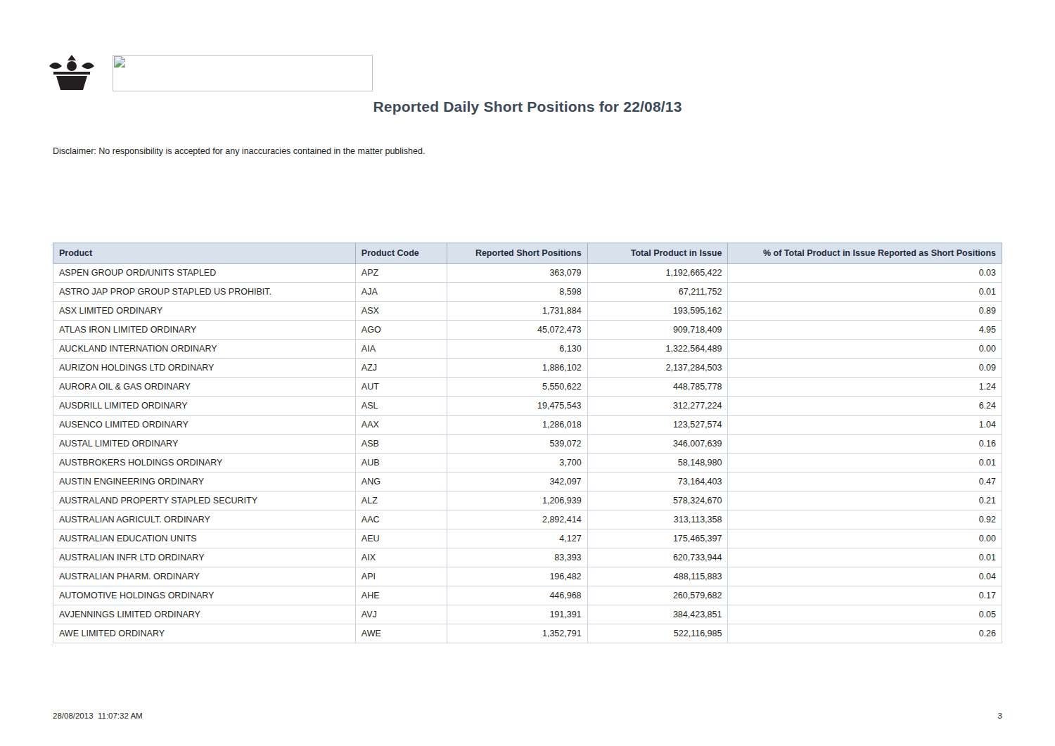Reported Daily Short Positions for 22/08/13
Disclaimer: No responsibility is accepted for any inaccuracies contained in the matter published.
| Product | Product Code | Reported Short Positions | Total Product in Issue | % of Total Product in Issue Reported as Short Positions |
| --- | --- | --- | --- | --- |
| ASPEN GROUP ORD/UNITS STAPLED | APZ | 363,079 | 1,192,665,422 | 0.03 |
| ASTRO JAP PROP GROUP STAPLED US PROHIBIT. | AJA | 8,598 | 67,211,752 | 0.01 |
| ASX LIMITED ORDINARY | ASX | 1,731,884 | 193,595,162 | 0.89 |
| ATLAS IRON LIMITED ORDINARY | AGO | 45,072,473 | 909,718,409 | 4.95 |
| AUCKLAND INTERNATION ORDINARY | AIA | 6,130 | 1,322,564,489 | 0.00 |
| AURIZON HOLDINGS LTD ORDINARY | AZJ | 1,886,102 | 2,137,284,503 | 0.09 |
| AURORA OIL & GAS ORDINARY | AUT | 5,550,622 | 448,785,778 | 1.24 |
| AUSDRILL LIMITED ORDINARY | ASL | 19,475,543 | 312,277,224 | 6.24 |
| AUSENCO LIMITED ORDINARY | AAX | 1,286,018 | 123,527,574 | 1.04 |
| AUSTAL LIMITED ORDINARY | ASB | 539,072 | 346,007,639 | 0.16 |
| AUSTBROKERS HOLDINGS ORDINARY | AUB | 3,700 | 58,148,980 | 0.01 |
| AUSTIN ENGINEERING ORDINARY | ANG | 342,097 | 73,164,403 | 0.47 |
| AUSTRALAND PROPERTY STAPLED SECURITY | ALZ | 1,206,939 | 578,324,670 | 0.21 |
| AUSTRALIAN AGRICULT. ORDINARY | AAC | 2,892,414 | 313,113,358 | 0.92 |
| AUSTRALIAN EDUCATION UNITS | AEU | 4,127 | 175,465,397 | 0.00 |
| AUSTRALIAN INFR LTD ORDINARY | AIX | 83,393 | 620,733,944 | 0.01 |
| AUSTRALIAN PHARM. ORDINARY | API | 196,482 | 488,115,883 | 0.04 |
| AUTOMOTIVE HOLDINGS ORDINARY | AHE | 446,968 | 260,579,682 | 0.17 |
| AVJENNINGS LIMITED ORDINARY | AVJ | 191,391 | 384,423,851 | 0.05 |
| AWE LIMITED ORDINARY | AWE | 1,352,791 | 522,116,985 | 0.26 |
28/08/2013 11:07:32 AM
3